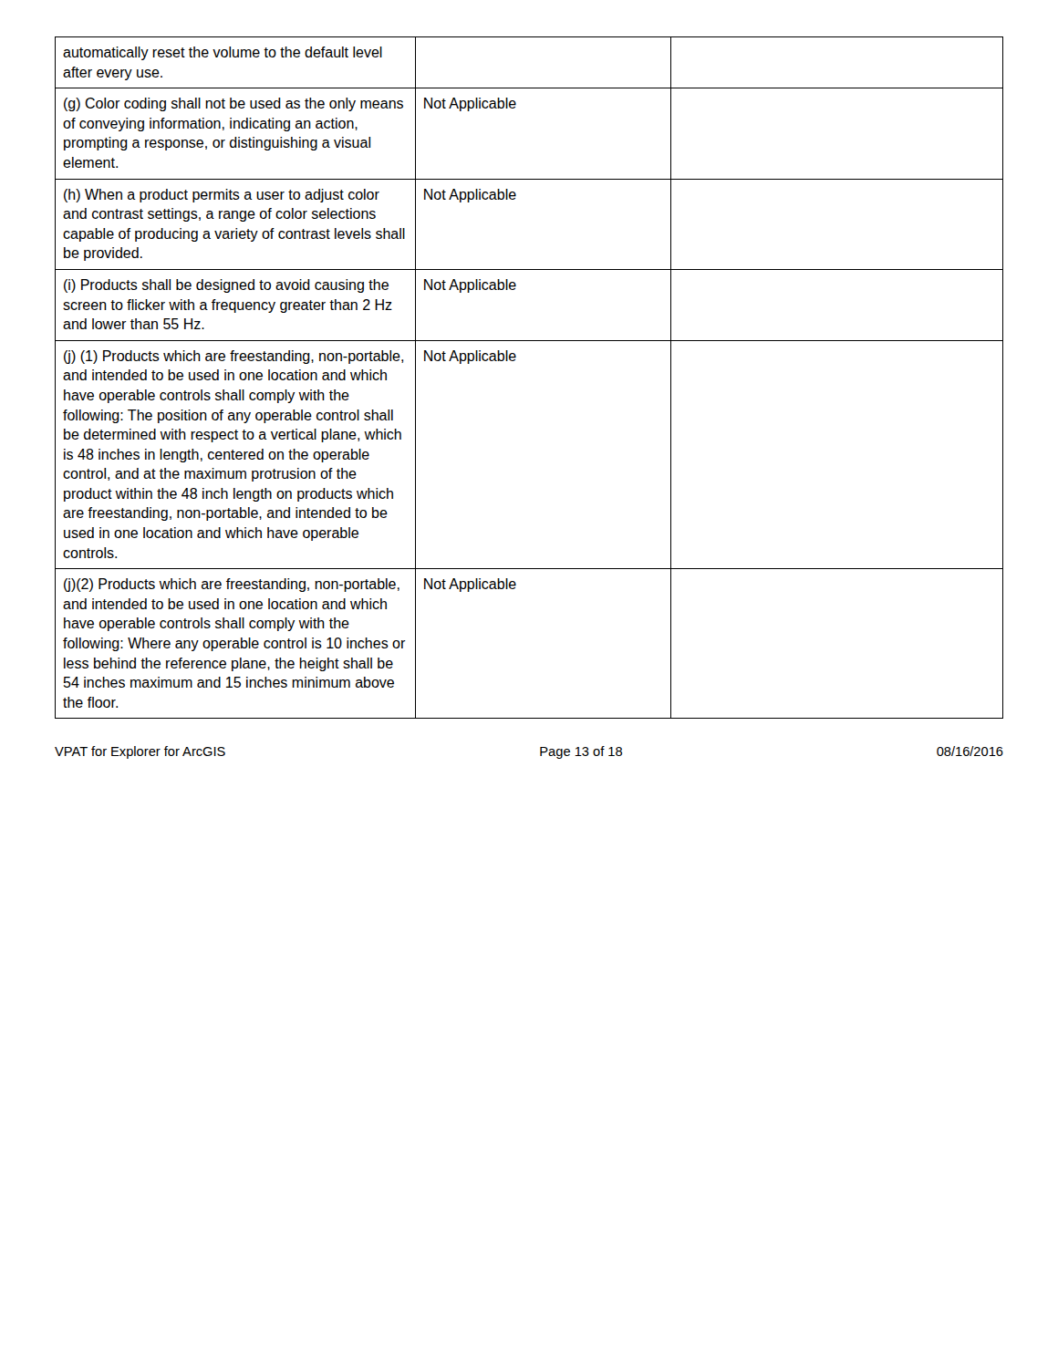| automatically reset the volume to the default level after every use. | | |
| (g) Color coding shall not be used as the only means of conveying information, indicating an action, prompting a response, or distinguishing a visual element. | Not Applicable | |
| (h) When a product permits a user to adjust color and contrast settings, a range of color selections capable of producing a variety of contrast levels shall be provided. | Not Applicable | |
| (i) Products shall be designed to avoid causing the screen to flicker with a frequency greater than 2 Hz and lower than 55 Hz. | Not Applicable | |
| (j) (1) Products which are freestanding, non-portable, and intended to be used in one location and which have operable controls shall comply with the following: The position of any operable control shall be determined with respect to a vertical plane, which is 48 inches in length, centered on the operable control, and at the maximum protrusion of the product within the 48 inch length on products which are freestanding, non-portable, and intended to be used in one location and which have operable controls. | Not Applicable | |
| (j)(2) Products which are freestanding, non-portable, and intended to be used in one location and which have operable controls shall comply with the following: Where any operable control is 10 inches or less behind the reference plane, the height shall be 54 inches maximum and 15 inches minimum above the floor. | Not Applicable | |
VPAT for Explorer for ArcGIS Page 13 of 18 08/16/2016